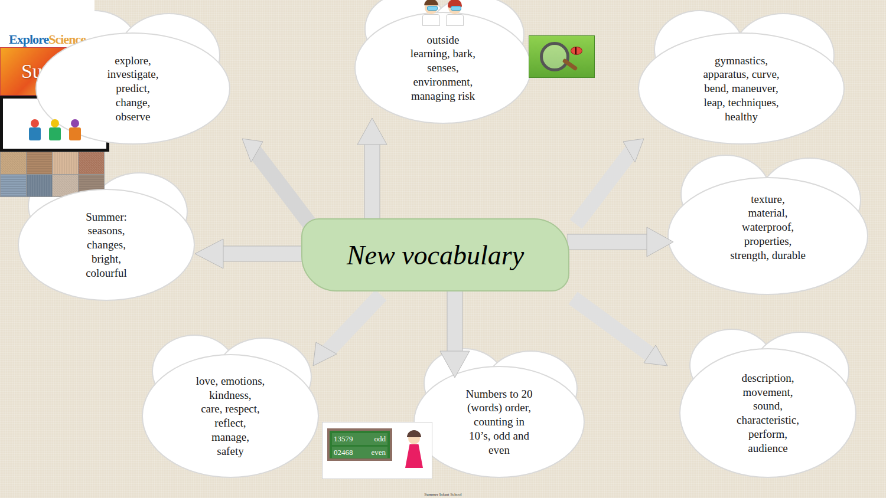New vocabulary
explore,
investigate,
predict,
change,
observe
outside
learning, bark,
senses,
environment,
managing risk
gymnastics,
apparatus, curve,
bend, maneuver,
leap, techniques,
healthy
texture,
material,
waterproof,
properties,
strength, durable
Summer:
seasons,
changes,
bright,
colourful
love, emotions,
kindness,
care, respect,
reflect,
manage,
safety
Numbers to 20
(words) order,
counting in
10’s, odd and
even
description,
movement,
sound,
characteristic,
perform,
audience
ExploreScience
Summer
Summer Infant School
13579 odd
02468 even